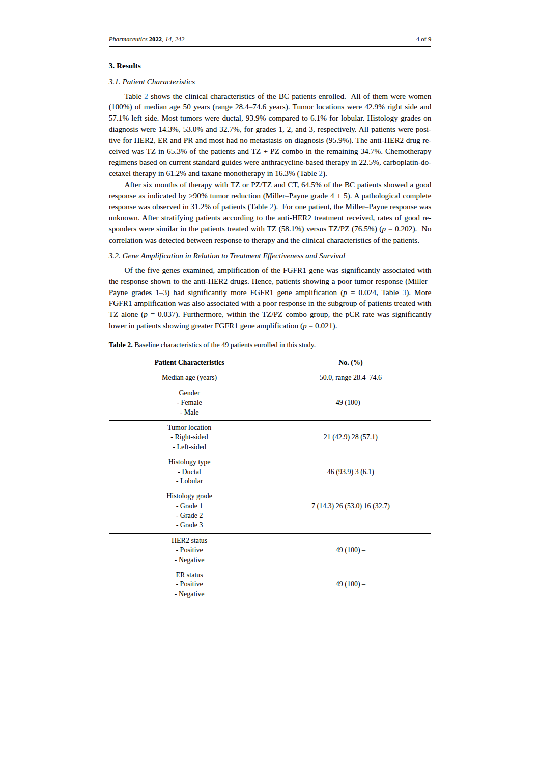Pharmaceutics 2022, 14, 242
4 of 9
3. Results
3.1. Patient Characteristics
Table 2 shows the clinical characteristics of the BC patients enrolled. All of them were women (100%) of median age 50 years (range 28.4–74.6 years). Tumor locations were 42.9% right side and 57.1% left side. Most tumors were ductal, 93.9% compared to 6.1% for lobular. Histology grades on diagnosis were 14.3%, 53.0% and 32.7%, for grades 1, 2, and 3, respectively. All patients were positive for HER2, ER and PR and most had no metastasis on diagnosis (95.9%). The anti-HER2 drug received was TZ in 65.3% of the patients and TZ + PZ combo in the remaining 34.7%. Chemotherapy regimens based on current standard guides were anthracycline-based therapy in 22.5%, carboplatin-docetaxel therapy in 61.2% and taxane monotherapy in 16.3% (Table 2).
After six months of therapy with TZ or PZ/TZ and CT, 64.5% of the BC patients showed a good response as indicated by >90% tumor reduction (Miller–Payne grade 4 + 5). A pathological complete response was observed in 31.2% of patients (Table 2). For one patient, the Miller–Payne response was unknown. After stratifying patients according to the anti-HER2 treatment received, rates of good responders were similar in the patients treated with TZ (58.1%) versus TZ/PZ (76.5%) (p = 0.202). No correlation was detected between response to therapy and the clinical characteristics of the patients.
3.2. Gene Amplification in Relation to Treatment Effectiveness and Survival
Of the five genes examined, amplification of the FGFR1 gene was significantly associated with the response shown to the anti-HER2 drugs. Hence, patients showing a poor tumor response (Miller–Payne grades 1–3) had significantly more FGFR1 gene amplification (p = 0.024, Table 3). More FGFR1 amplification was also associated with a poor response in the subgroup of patients treated with TZ alone (p = 0.037). Furthermore, within the TZ/PZ combo group, the pCR rate was significantly lower in patients showing greater FGFR1 gene amplification (p = 0.021).
Table 2. Baseline characteristics of the 49 patients enrolled in this study.
| Patient Characteristics | No. (%) |
| --- | --- |
| Median age (years) | 50.0, range 28.4–74.6 |
| Gender - Female - Male | 49 (100) – |
| Tumor location - Right-sided - Left-sided | 21 (42.9) 28 (57.1) |
| Histology type - Ductal - Lobular | 46 (93.9) 3 (6.1) |
| Histology grade - Grade 1 - Grade 2 - Grade 3 | 7 (14.3) 26 (53.0) 16 (32.7) |
| HER2 status - Positive - Negative | 49 (100) – |
| ER status - Positive - Negative | 49 (100) – |